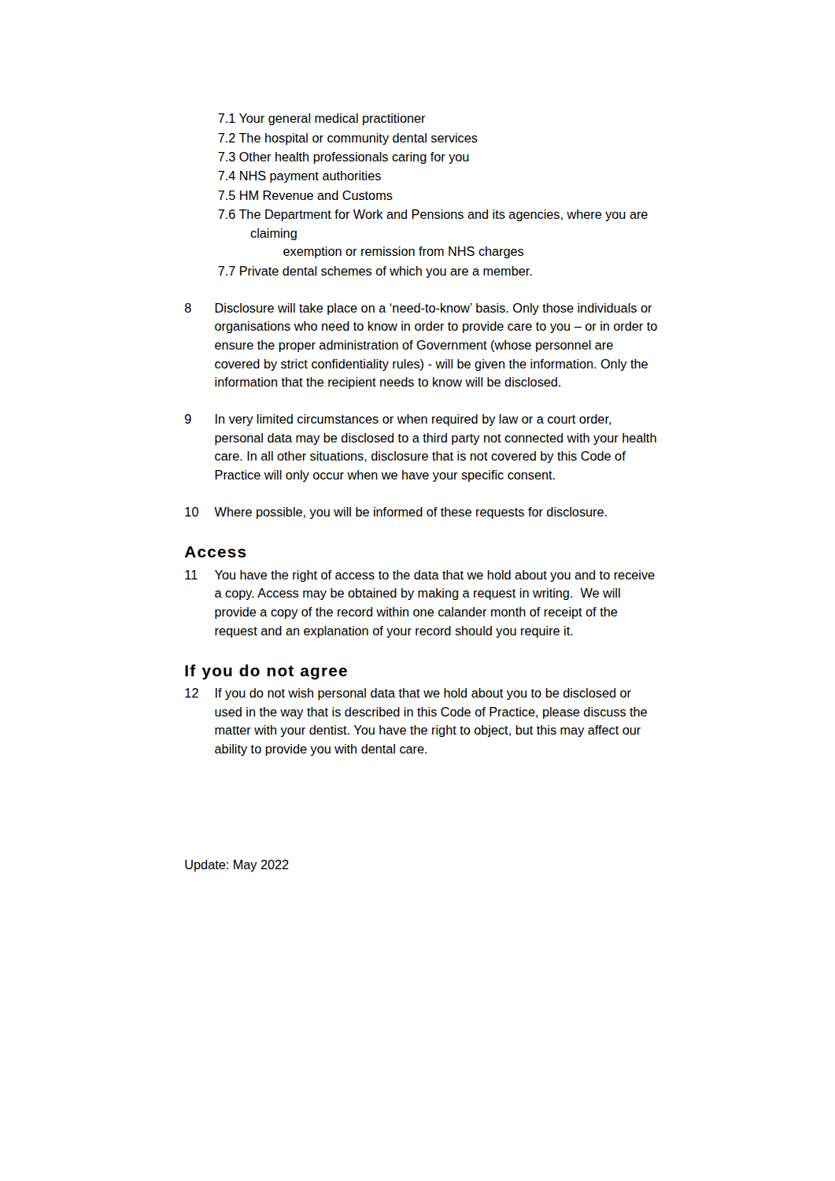7.1 Your general medical practitioner
7.2 The hospital or community dental services
7.3 Other health professionals caring for you
7.4 NHS payment authorities
7.5 HM Revenue and Customs
7.6 The Department for Work and Pensions and its agencies, where you are claimingexemption or remission from NHS charges
7.7 Private dental schemes of which you are a member.
8 Disclosure will take place on a ‘need-to-know’ basis. Only those individuals or organisations who need to know in order to provide care to you – or in order to ensure the proper administration of Government (whose personnel are covered by strict confidentiality rules) - will be given the information. Only the information that the recipient needs to know will be disclosed.
9 In very limited circumstances or when required by law or a court order, personal data may be disclosed to a third party not connected with your health care. In all other situations, disclosure that is not covered by this Code of Practice will only occur when we have your specific consent.
10 Where possible, you will be informed of these requests for disclosure.
Access
11 You have the right of access to the data that we hold about you and to receive a copy. Access may be obtained by making a request in writing. We will provide a copy of the record within one calander month of receipt of the request and an explanation of your record should you require it.
If you do not agree
12 If you do not wish personal data that we hold about you to be disclosed or used in the way that is described in this Code of Practice, please discuss the matter with your dentist. You have the right to object, but this may affect our ability to provide you with dental care.
Update: May 2022